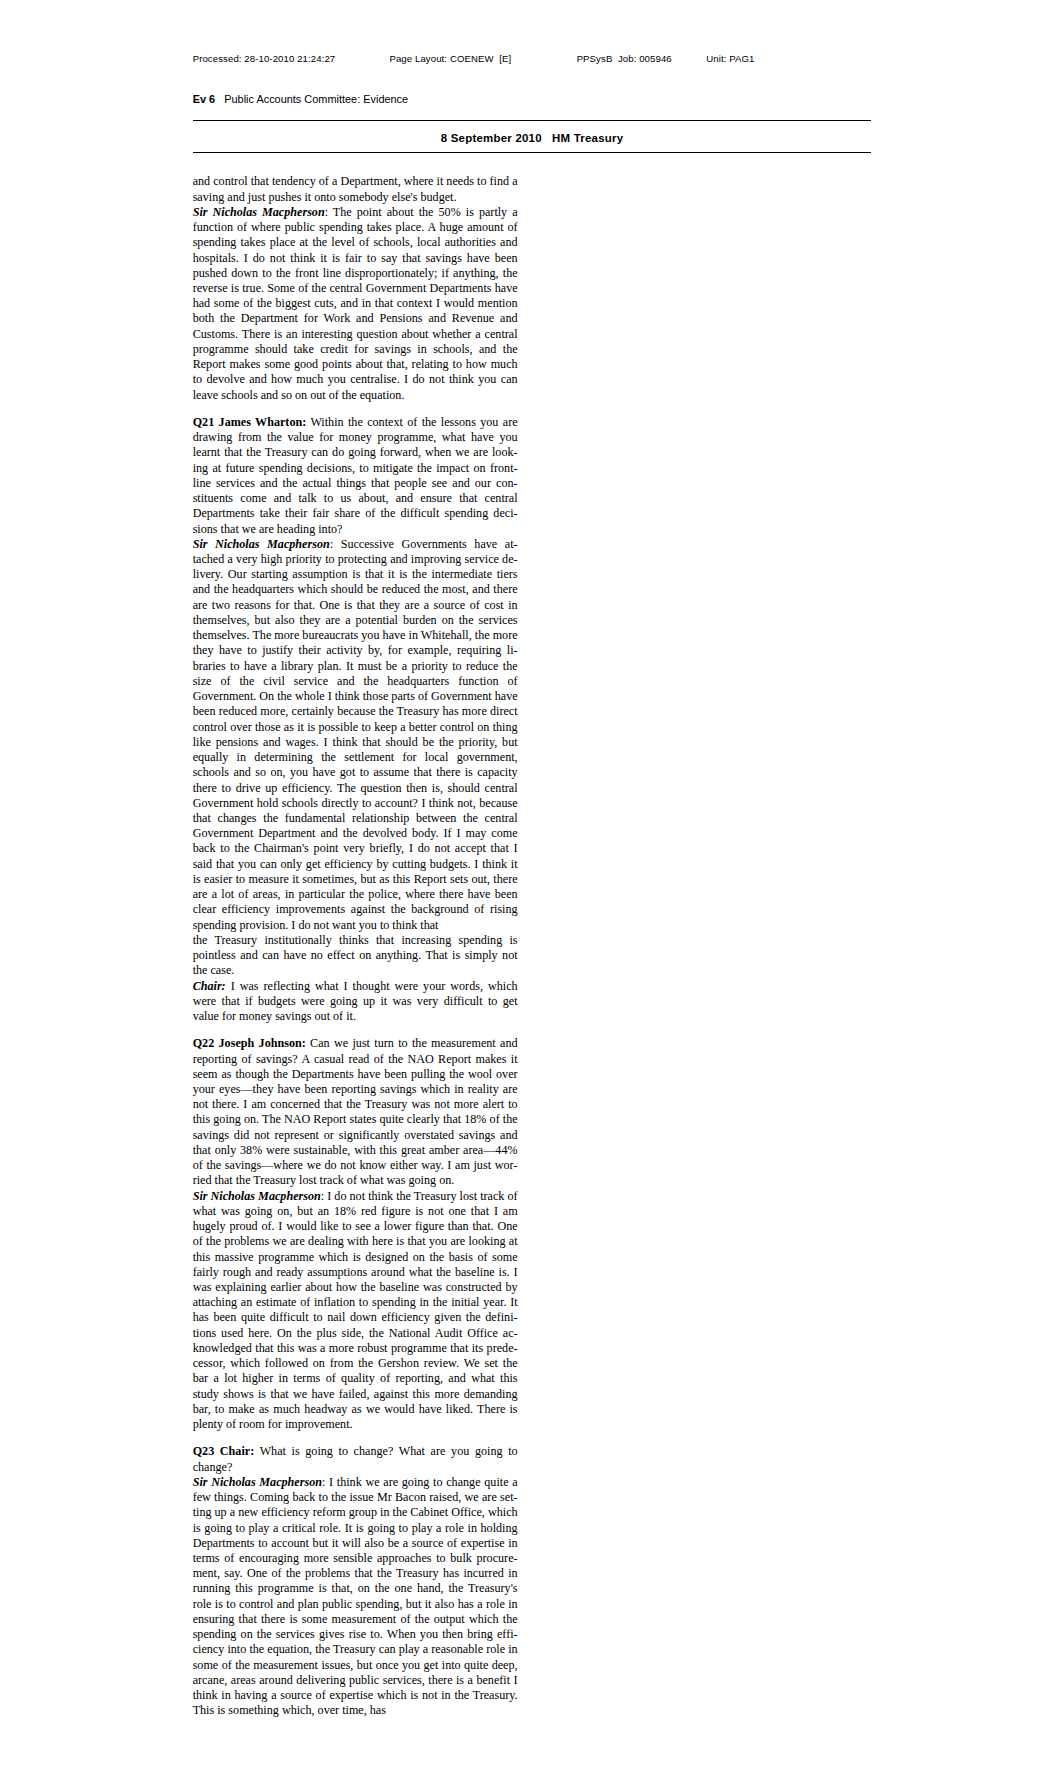Processed: 28-10-2010 21:24:27 Page Layout: COENEW [E] PPSysB Job: 005946 Unit: PAG1
Ev 6 Public Accounts Committee: Evidence
8 September 2010 HM Treasury
and control that tendency of a Department, where it needs to find a saving and just pushes it onto somebody else's budget.
Sir Nicholas Macpherson: The point about the 50% is partly a function of where public spending takes place. A huge amount of spending takes place at the level of schools, local authorities and hospitals. I do not think it is fair to say that savings have been pushed down to the front line disproportionately; if anything, the reverse is true. Some of the central Government Departments have had some of the biggest cuts, and in that context I would mention both the Department for Work and Pensions and Revenue and Customs. There is an interesting question about whether a central programme should take credit for savings in schools, and the Report makes some good points about that, relating to how much to devolve and how much you centralise. I do not think you can leave schools and so on out of the equation.
Q21 James Wharton: Within the context of the lessons you are drawing from the value for money programme, what have you learnt that the Treasury can do going forward, when we are looking at future spending decisions, to mitigate the impact on frontline services and the actual things that people see and our constituents come and talk to us about, and ensure that central Departments take their fair share of the difficult spending decisions that we are heading into?
Sir Nicholas Macpherson: Successive Governments have attached a very high priority to protecting and improving service delivery. Our starting assumption is that it is the intermediate tiers and the headquarters which should be reduced the most, and there are two reasons for that. One is that they are a source of cost in themselves, but also they are a potential burden on the services themselves. The more bureaucrats you have in Whitehall, the more they have to justify their activity by, for example, requiring libraries to have a library plan. It must be a priority to reduce the size of the civil service and the headquarters function of Government. On the whole I think those parts of Government have been reduced more, certainly because the Treasury has more direct control over those as it is possible to keep a better control on thing like pensions and wages. I think that should be the priority, but equally in determining the settlement for local government, schools and so on, you have got to assume that there is capacity there to drive up efficiency. The question then is, should central Government hold schools directly to account? I think not, because that changes the fundamental relationship between the central Government Department and the devolved body. If I may come back to the Chairman's point very briefly, I do not accept that I said that you can only get efficiency by cutting budgets. I think it is easier to measure it sometimes, but as this Report sets out, there are a lot of areas, in particular the police, where there have been clear efficiency improvements against the background of rising spending provision. I do not want you to think that
the Treasury institutionally thinks that increasing spending is pointless and can have no effect on anything. That is simply not the case.
Chair: I was reflecting what I thought were your words, which were that if budgets were going up it was very difficult to get value for money savings out of it.
Q22 Joseph Johnson: Can we just turn to the measurement and reporting of savings? A casual read of the NAO Report makes it seem as though the Departments have been pulling the wool over your eyes—they have been reporting savings which in reality are not there. I am concerned that the Treasury was not more alert to this going on. The NAO Report states quite clearly that 18% of the savings did not represent or significantly overstated savings and that only 38% were sustainable, with this great amber area—44% of the savings—where we do not know either way. I am just worried that the Treasury lost track of what was going on.
Sir Nicholas Macpherson: I do not think the Treasury lost track of what was going on, but an 18% red figure is not one that I am hugely proud of. I would like to see a lower figure than that. One of the problems we are dealing with here is that you are looking at this massive programme which is designed on the basis of some fairly rough and ready assumptions around what the baseline is. I was explaining earlier about how the baseline was constructed by attaching an estimate of inflation to spending in the initial year. It has been quite difficult to nail down efficiency given the definitions used here. On the plus side, the National Audit Office acknowledged that this was a more robust programme that its predecessor, which followed on from the Gershon review. We set the bar a lot higher in terms of quality of reporting, and what this study shows is that we have failed, against this more demanding bar, to make as much headway as we would have liked. There is plenty of room for improvement.
Q23 Chair: What is going to change? What are you going to change?
Sir Nicholas Macpherson: I think we are going to change quite a few things. Coming back to the issue Mr Bacon raised, we are setting up a new efficiency reform group in the Cabinet Office, which is going to play a critical role. It is going to play a role in holding Departments to account but it will also be a source of expertise in terms of encouraging more sensible approaches to bulk procurement, say. One of the problems that the Treasury has incurred in running this programme is that, on the one hand, the Treasury's role is to control and plan public spending, but it also has a role in ensuring that there is some measurement of the output which the spending on the services gives rise to. When you then bring efficiency into the equation, the Treasury can play a reasonable role in some of the measurement issues, but once you get into quite deep, arcane, areas around delivering public services, there is a benefit I think in having a source of expertise which is not in the Treasury. This is something which, over time, has